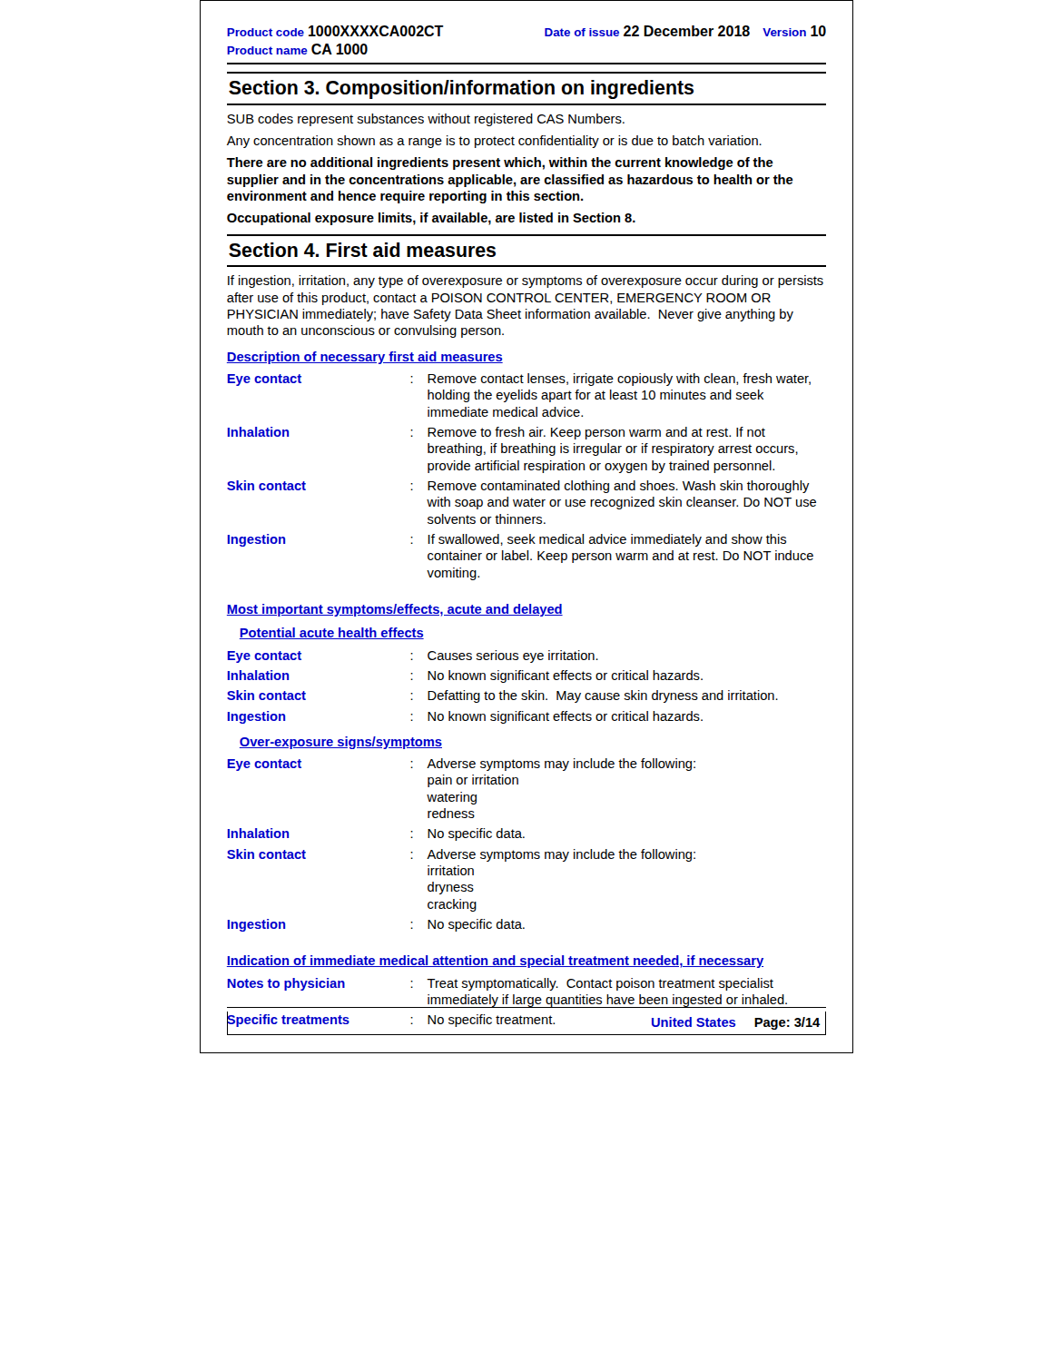Product code 1000XXXXCA002CT
Date of issue 22 December 2018 Version 10
Product name CA 1000
Section 3. Composition/information on ingredients
SUB codes represent substances without registered CAS Numbers.
Any concentration shown as a range is to protect confidentiality or is due to batch variation.
There are no additional ingredients present which, within the current knowledge of the supplier and in the concentrations applicable, are classified as hazardous to health or the environment and hence require reporting in this section.
Occupational exposure limits, if available, are listed in Section 8.
Section 4. First aid measures
If ingestion, irritation, any type of overexposure or symptoms of overexposure occur during or persists after use of this product, contact a POISON CONTROL CENTER, EMERGENCY ROOM OR PHYSICIAN immediately; have Safety Data Sheet information available. Never give anything by mouth to an unconscious or convulsing person.
Description of necessary first aid measures
| Eye contact | : | Remove contact lenses, irrigate copiously with clean, fresh water, holding the eyelids apart for at least 10 minutes and seek immediate medical advice. |
| Inhalation | : | Remove to fresh air. Keep person warm and at rest. If not breathing, if breathing is irregular or if respiratory arrest occurs, provide artificial respiration or oxygen by trained personnel. |
| Skin contact | : | Remove contaminated clothing and shoes. Wash skin thoroughly with soap and water or use recognized skin cleanser. Do NOT use solvents or thinners. |
| Ingestion | : | If swallowed, seek medical advice immediately and show this container or label. Keep person warm and at rest. Do NOT induce vomiting. |
Most important symptoms/effects, acute and delayed
Potential acute health effects
| Eye contact | : | Causes serious eye irritation. |
| Inhalation | : | No known significant effects or critical hazards. |
| Skin contact | : | Defatting to the skin. May cause skin dryness and irritation. |
| Ingestion | : | No known significant effects or critical hazards. |
Over-exposure signs/symptoms
| Eye contact | : | Adverse symptoms may include the following: pain or irritation watering redness |
| Inhalation | : | No specific data. |
| Skin contact | : | Adverse symptoms may include the following: irritation dryness cracking |
| Ingestion | : | No specific data. |
Indication of immediate medical attention and special treatment needed, if necessary
| Notes to physician | : | Treat symptomatically. Contact poison treatment specialist immediately if large quantities have been ingested or inhaled. |
| Specific treatments | : | No specific treatment. |
United States Page: 3/14